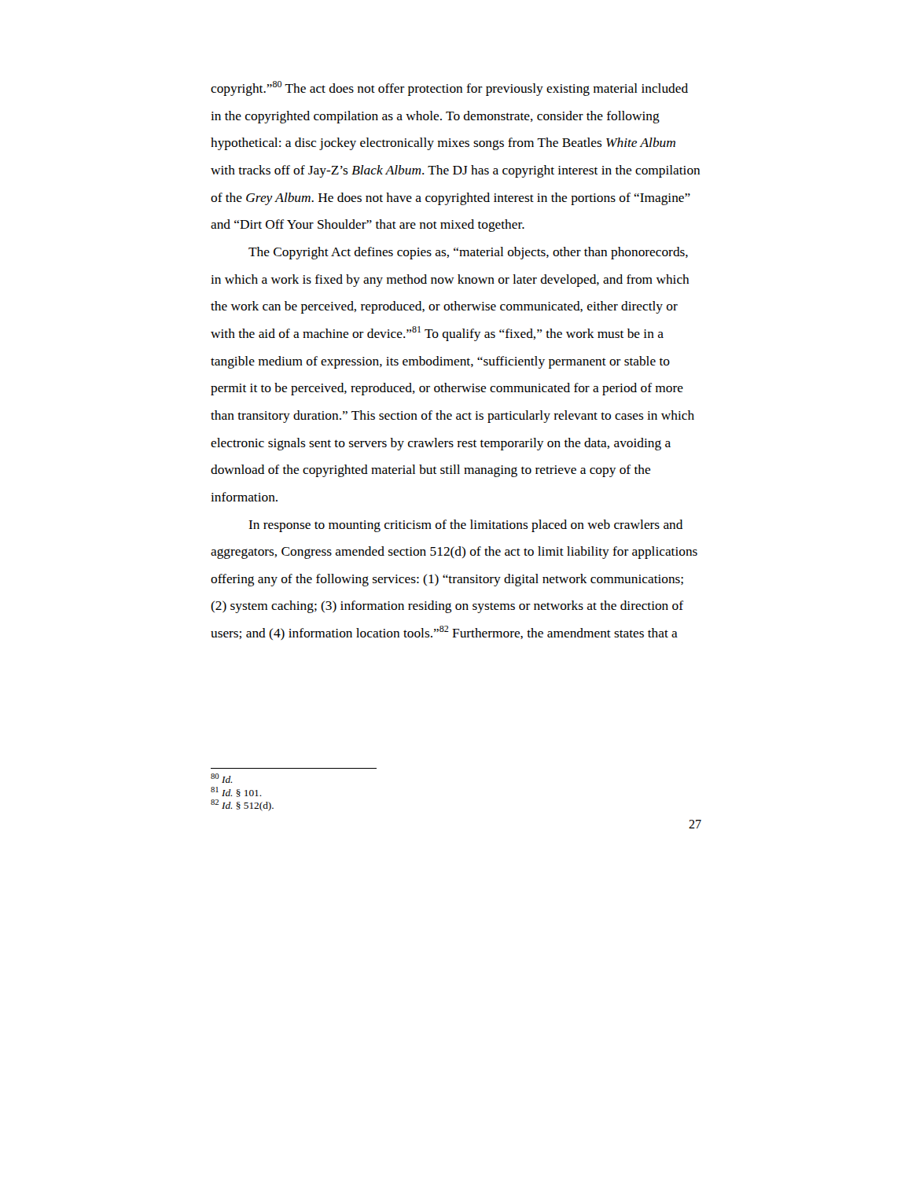copyright.”80 The act does not offer protection for previously existing material included in the copyrighted compilation as a whole. To demonstrate, consider the following hypothetical: a disc jockey electronically mixes songs from The Beatles White Album with tracks off of Jay-Z’s Black Album. The DJ has a copyright interest in the compilation of the Grey Album. He does not have a copyrighted interest in the portions of “Imagine” and “Dirt Off Your Shoulder” that are not mixed together.
The Copyright Act defines copies as, “material objects, other than phonorecords, in which a work is fixed by any method now known or later developed, and from which the work can be perceived, reproduced, or otherwise communicated, either directly or with the aid of a machine or device.”81 To qualify as “fixed,” the work must be in a tangible medium of expression, its embodiment, “sufficiently permanent or stable to permit it to be perceived, reproduced, or otherwise communicated for a period of more than transitory duration.” This section of the act is particularly relevant to cases in which electronic signals sent to servers by crawlers rest temporarily on the data, avoiding a download of the copyrighted material but still managing to retrieve a copy of the information.
In response to mounting criticism of the limitations placed on web crawlers and aggregators, Congress amended section 512(d) of the act to limit liability for applications offering any of the following services: (1) “transitory digital network communications; (2) system caching; (3) information residing on systems or networks at the direction of users; and (4) information location tools.”82 Furthermore, the amendment states that a
80 Id.
81 Id. § 101.
82 Id. § 512(d).
27